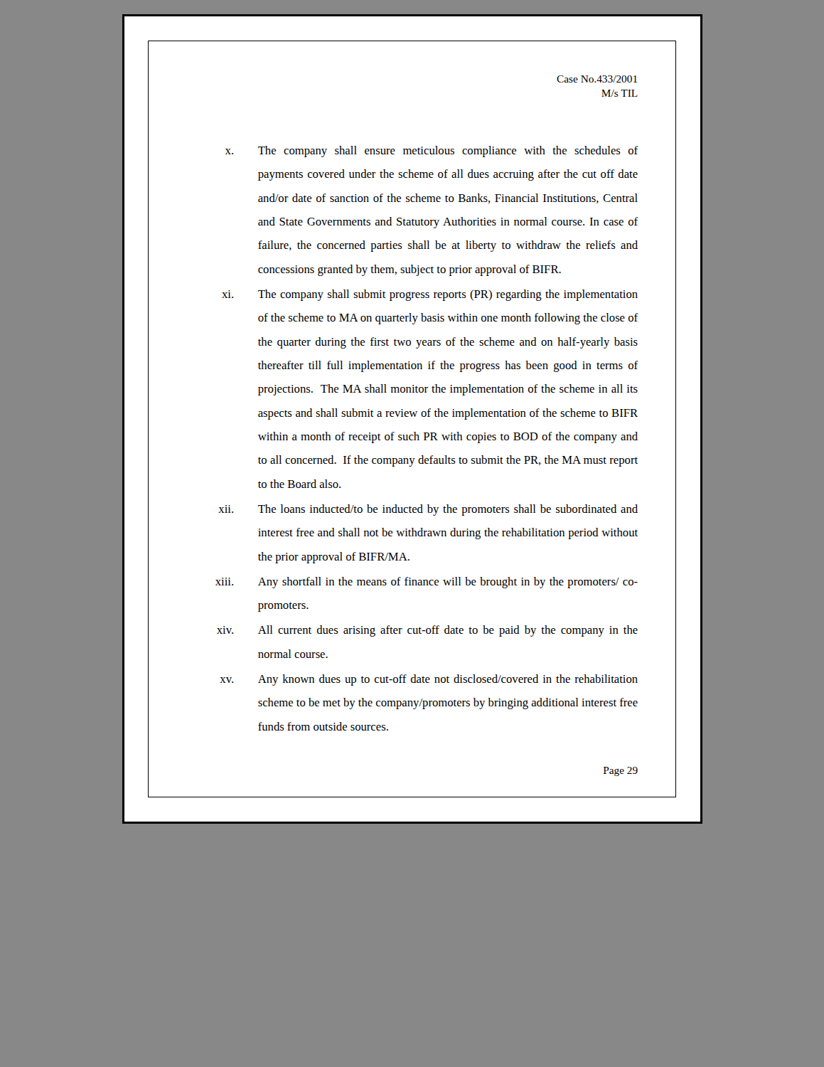Case No.433/2001
M/s TIL
x. The company shall ensure meticulous compliance with the schedules of payments covered under the scheme of all dues accruing after the cut off date and/or date of sanction of the scheme to Banks, Financial Institutions, Central and State Governments and Statutory Authorities in normal course. In case of failure, the concerned parties shall be at liberty to withdraw the reliefs and concessions granted by them, subject to prior approval of BIFR.
xi. The company shall submit progress reports (PR) regarding the implementation of the scheme to MA on quarterly basis within one month following the close of the quarter during the first two years of the scheme and on half-yearly basis thereafter till full implementation if the progress has been good in terms of projections. The MA shall monitor the implementation of the scheme in all its aspects and shall submit a review of the implementation of the scheme to BIFR within a month of receipt of such PR with copies to BOD of the company and to all concerned. If the company defaults to submit the PR, the MA must report to the Board also.
xii. The loans inducted/to be inducted by the promoters shall be subordinated and interest free and shall not be withdrawn during the rehabilitation period without the prior approval of BIFR/MA.
xiii. Any shortfall in the means of finance will be brought in by the promoters/ co-promoters.
xiv. All current dues arising after cut-off date to be paid by the company in the normal course.
xv. Any known dues up to cut-off date not disclosed/covered in the rehabilitation scheme to be met by the company/promoters by bringing additional interest free funds from outside sources.
Page 29